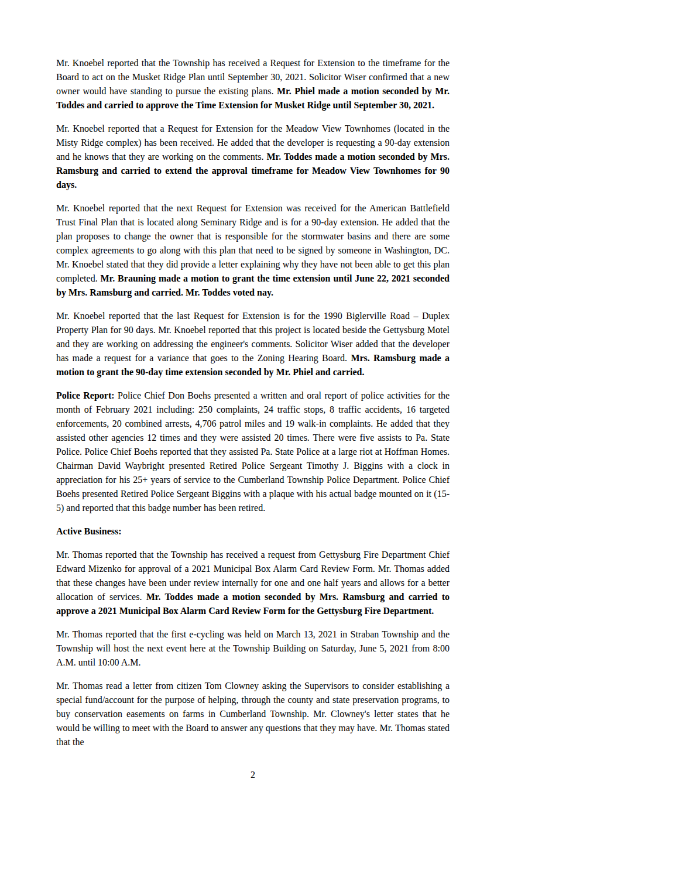Mr. Knoebel reported that the Township has received a Request for Extension to the timeframe for the Board to act on the Musket Ridge Plan until September 30, 2021. Solicitor Wiser confirmed that a new owner would have standing to pursue the existing plans. Mr. Phiel made a motion seconded by Mr. Toddes and carried to approve the Time Extension for Musket Ridge until September 30, 2021.
Mr. Knoebel reported that a Request for Extension for the Meadow View Townhomes (located in the Misty Ridge complex) has been received. He added that the developer is requesting a 90-day extension and he knows that they are working on the comments. Mr. Toddes made a motion seconded by Mrs. Ramsburg and carried to extend the approval timeframe for Meadow View Townhomes for 90 days.
Mr. Knoebel reported that the next Request for Extension was received for the American Battlefield Trust Final Plan that is located along Seminary Ridge and is for a 90-day extension. He added that the plan proposes to change the owner that is responsible for the stormwater basins and there are some complex agreements to go along with this plan that need to be signed by someone in Washington, DC. Mr. Knoebel stated that they did provide a letter explaining why they have not been able to get this plan completed. Mr. Brauning made a motion to grant the time extension until June 22, 2021 seconded by Mrs. Ramsburg and carried. Mr. Toddes voted nay.
Mr. Knoebel reported that the last Request for Extension is for the 1990 Biglerville Road – Duplex Property Plan for 90 days. Mr. Knoebel reported that this project is located beside the Gettysburg Motel and they are working on addressing the engineer's comments. Solicitor Wiser added that the developer has made a request for a variance that goes to the Zoning Hearing Board. Mrs. Ramsburg made a motion to grant the 90-day time extension seconded by Mr. Phiel and carried.
Police Report: Police Chief Don Boehs presented a written and oral report of police activities for the month of February 2021 including: 250 complaints, 24 traffic stops, 8 traffic accidents, 16 targeted enforcements, 20 combined arrests, 4,706 patrol miles and 19 walk-in complaints. He added that they assisted other agencies 12 times and they were assisted 20 times. There were five assists to Pa. State Police. Police Chief Boehs reported that they assisted Pa. State Police at a large riot at Hoffman Homes. Chairman David Waybright presented Retired Police Sergeant Timothy J. Biggins with a clock in appreciation for his 25+ years of service to the Cumberland Township Police Department. Police Chief Boehs presented Retired Police Sergeant Biggins with a plaque with his actual badge mounted on it (15-5) and reported that this badge number has been retired.
Active Business:
Mr. Thomas reported that the Township has received a request from Gettysburg Fire Department Chief Edward Mizenko for approval of a 2021 Municipal Box Alarm Card Review Form. Mr. Thomas added that these changes have been under review internally for one and one half years and allows for a better allocation of services. Mr. Toddes made a motion seconded by Mrs. Ramsburg and carried to approve a 2021 Municipal Box Alarm Card Review Form for the Gettysburg Fire Department.
Mr. Thomas reported that the first e-cycling was held on March 13, 2021 in Straban Township and the Township will host the next event here at the Township Building on Saturday, June 5, 2021 from 8:00 A.M. until 10:00 A.M.
Mr. Thomas read a letter from citizen Tom Clowney asking the Supervisors to consider establishing a special fund/account for the purpose of helping, through the county and state preservation programs, to buy conservation easements on farms in Cumberland Township. Mr. Clowney's letter states that he would be willing to meet with the Board to answer any questions that they may have. Mr. Thomas stated that the
2